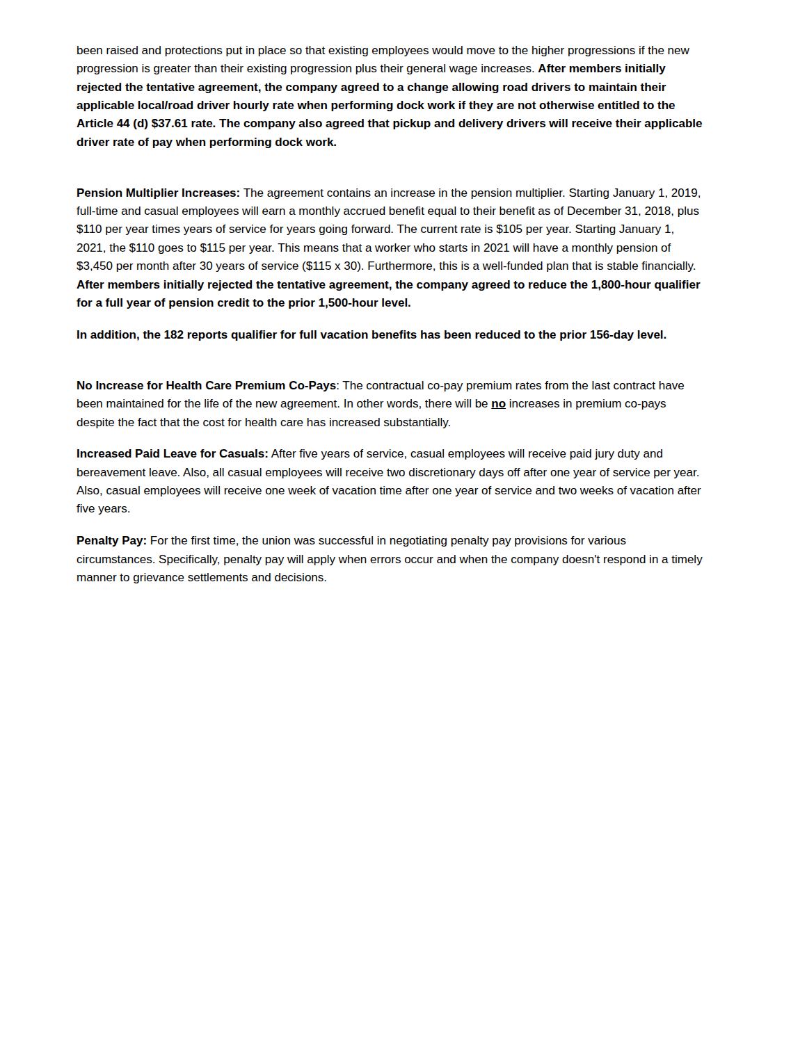been raised and protections put in place so that existing employees would move to the higher progressions if the new progression is greater than their existing progression plus their general wage increases. After members initially rejected the tentative agreement, the company agreed to a change allowing road drivers to maintain their applicable local/road driver hourly rate when performing dock work if they are not otherwise entitled to the Article 44 (d) $37.61 rate. The company also agreed that pickup and delivery drivers will receive their applicable driver rate of pay when performing dock work.
Pension Multiplier Increases: The agreement contains an increase in the pension multiplier. Starting January 1, 2019, full-time and casual employees will earn a monthly accrued benefit equal to their benefit as of December 31, 2018, plus $110 per year times years of service for years going forward. The current rate is $105 per year. Starting January 1, 2021, the $110 goes to $115 per year. This means that a worker who starts in 2021 will have a monthly pension of $3,450 per month after 30 years of service ($115 x 30). Furthermore, this is a well-funded plan that is stable financially. After members initially rejected the tentative agreement, the company agreed to reduce the 1,800-hour qualifier for a full year of pension credit to the prior 1,500-hour level.
In addition, the 182 reports qualifier for full vacation benefits has been reduced to the prior 156-day level.
No Increase for Health Care Premium Co-Pays: The contractual co-pay premium rates from the last contract have been maintained for the life of the new agreement. In other words, there will be no increases in premium co-pays despite the fact that the cost for health care has increased substantially.
Increased Paid Leave for Casuals: After five years of service, casual employees will receive paid jury duty and bereavement leave. Also, all casual employees will receive two discretionary days off after one year of service per year. Also, casual employees will receive one week of vacation time after one year of service and two weeks of vacation after five years.
Penalty Pay: For the first time, the union was successful in negotiating penalty pay provisions for various circumstances. Specifically, penalty pay will apply when errors occur and when the company doesn't respond in a timely manner to grievance settlements and decisions.